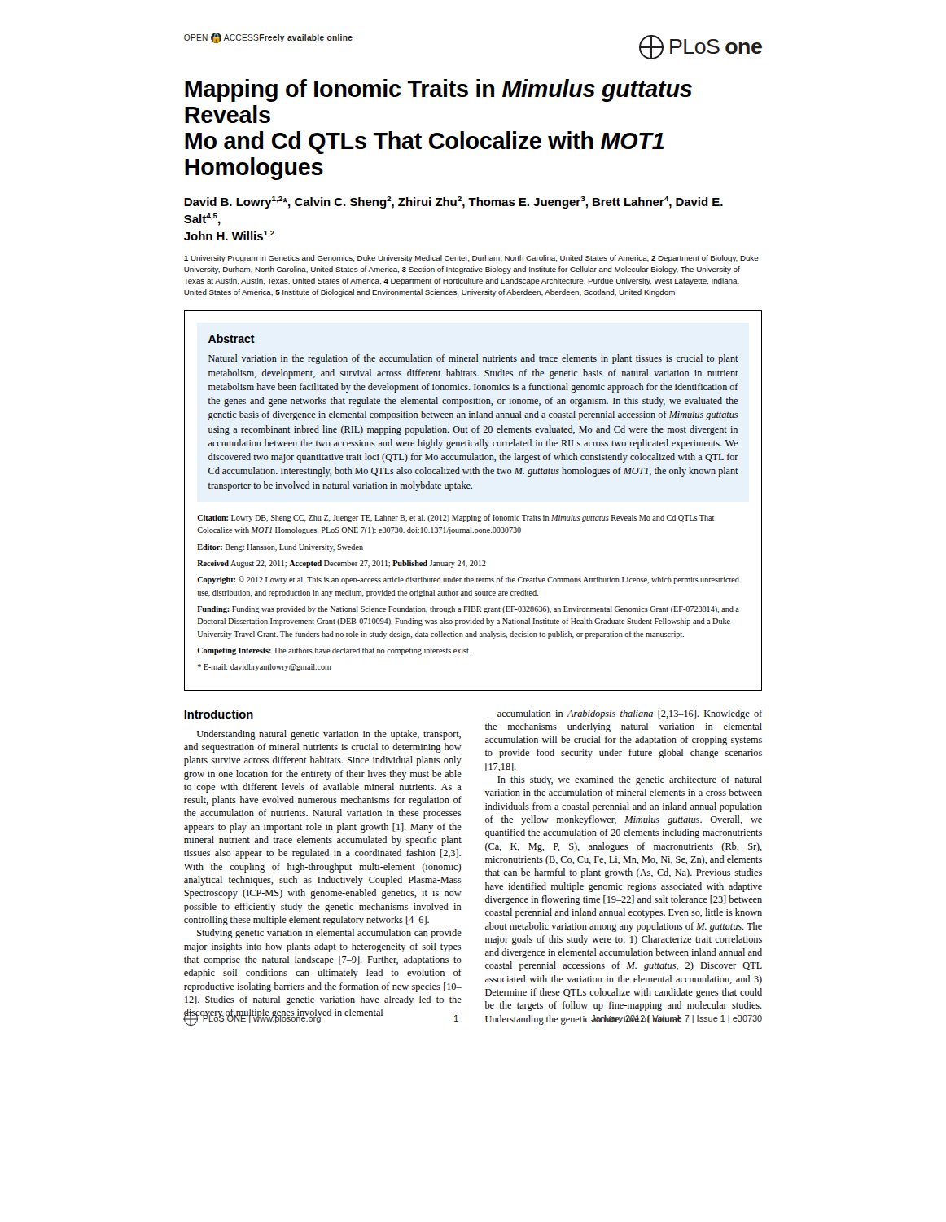OPEN 🔒 ACCESS Freely available online
PLoS one
Mapping of Ionomic Traits in Mimulus guttatus Reveals
Mo and Cd QTLs That Colocalize with MOT1 Homologues
David B. Lowry1,2*, Calvin C. Sheng2, Zhirui Zhu2, Thomas E. Juenger3, Brett Lahner4, David E. Salt4,5,
John H. Willis1,2
1 University Program in Genetics and Genomics, Duke University Medical Center, Durham, North Carolina, United States of America, 2 Department of Biology, Duke University, Durham, North Carolina, United States of America, 3 Section of Integrative Biology and Institute for Cellular and Molecular Biology, The University of Texas at Austin, Austin, Texas, United States of America, 4 Department of Horticulture and Landscape Architecture, Purdue University, West Lafayette, Indiana, United States of America, 5 Institute of Biological and Environmental Sciences, University of Aberdeen, Aberdeen, Scotland, United Kingdom
Abstract
Natural variation in the regulation of the accumulation of mineral nutrients and trace elements in plant tissues is crucial to plant metabolism, development, and survival across different habitats. Studies of the genetic basis of natural variation in nutrient metabolism have been facilitated by the development of ionomics. Ionomics is a functional genomic approach for the identification of the genes and gene networks that regulate the elemental composition, or ionome, of an organism. In this study, we evaluated the genetic basis of divergence in elemental composition between an inland annual and a coastal perennial accession of Mimulus guttatus using a recombinant inbred line (RIL) mapping population. Out of 20 elements evaluated, Mo and Cd were the most divergent in accumulation between the two accessions and were highly genetically correlated in the RILs across two replicated experiments. We discovered two major quantitative trait loci (QTL) for Mo accumulation, the largest of which consistently colocalized with a QTL for Cd accumulation. Interestingly, both Mo QTLs also colocalized with the two M. guttatus homologues of MOT1, the only known plant transporter to be involved in natural variation in molybdate uptake.
Citation: Lowry DB, Sheng CC, Zhu Z, Juenger TE, Lahner B, et al. (2012) Mapping of Ionomic Traits in Mimulus guttatus Reveals Mo and Cd QTLs That Colocalize with MOT1 Homologues. PLoS ONE 7(1): e30730. doi:10.1371/journal.pone.0030730
Editor: Bengt Hansson, Lund University, Sweden
Received August 22, 2011; Accepted December 27, 2011; Published January 24, 2012
Copyright: © 2012 Lowry et al. This is an open-access article distributed under the terms of the Creative Commons Attribution License, which permits unrestricted use, distribution, and reproduction in any medium, provided the original author and source are credited.
Funding: Funding was provided by the National Science Foundation, through a FIBR grant (EF-0328636), an Environmental Genomics Grant (EF-0723814), and a Doctoral Dissertation Improvement Grant (DEB-0710094). Funding was also provided by a National Institute of Health Graduate Student Fellowship and a Duke University Travel Grant. The funders had no role in study design, data collection and analysis, decision to publish, or preparation of the manuscript.
Competing Interests: The authors have declared that no competing interests exist.
* E-mail: davidbryantlowry@gmail.com
Introduction
Understanding natural genetic variation in the uptake, transport, and sequestration of mineral nutrients is crucial to determining how plants survive across different habitats. Since individual plants only grow in one location for the entirety of their lives they must be able to cope with different levels of available mineral nutrients. As a result, plants have evolved numerous mechanisms for regulation of the accumulation of nutrients. Natural variation in these processes appears to play an important role in plant growth [1]. Many of the mineral nutrient and trace elements accumulated by specific plant tissues also appear to be regulated in a coordinated fashion [2,3]. With the coupling of high-throughput multi-element (ionomic) analytical techniques, such as Inductively Coupled Plasma-Mass Spectroscopy (ICP-MS) with genome-enabled genetics, it is now possible to efficiently study the genetic mechanisms involved in controlling these multiple element regulatory networks [4–6].
Studying genetic variation in elemental accumulation can provide major insights into how plants adapt to heterogeneity of soil types that comprise the natural landscape [7–9]. Further, adaptations to edaphic soil conditions can ultimately lead to evolution of reproductive isolating barriers and the formation of new species [10–12]. Studies of natural genetic variation have already led to the discovery of multiple genes involved in elemental
accumulation in Arabidopsis thaliana [2,13–16]. Knowledge of the mechanisms underlying natural variation in elemental accumulation will be crucial for the adaptation of cropping systems to provide food security under future global change scenarios [17,18].
In this study, we examined the genetic architecture of natural variation in the accumulation of mineral elements in a cross between individuals from a coastal perennial and an inland annual population of the yellow monkeyflower, Mimulus guttatus. Overall, we quantified the accumulation of 20 elements including macronutrients (Ca, K, Mg, P, S), analogues of macronutrients (Rb, Sr), micronutrients (B, Co, Cu, Fe, Li, Mn, Mo, Ni, Se, Zn), and elements that can be harmful to plant growth (As, Cd, Na). Previous studies have identified multiple genomic regions associated with adaptive divergence in flowering time [19–22] and salt tolerance [23] between coastal perennial and inland annual ecotypes. Even so, little is known about metabolic variation among any populations of M. guttatus. The major goals of this study were to: 1) Characterize trait correlations and divergence in elemental accumulation between inland annual and coastal perennial accessions of M. guttatus, 2) Discover QTL associated with the variation in the elemental accumulation, and 3) Determine if these QTLs colocalize with candidate genes that could be the targets of follow up fine-mapping and molecular studies. Understanding the genetic architecture of natural
PLoS ONE | www.plosone.org
1
January 2012 | Volume 7 | Issue 1 | e30730